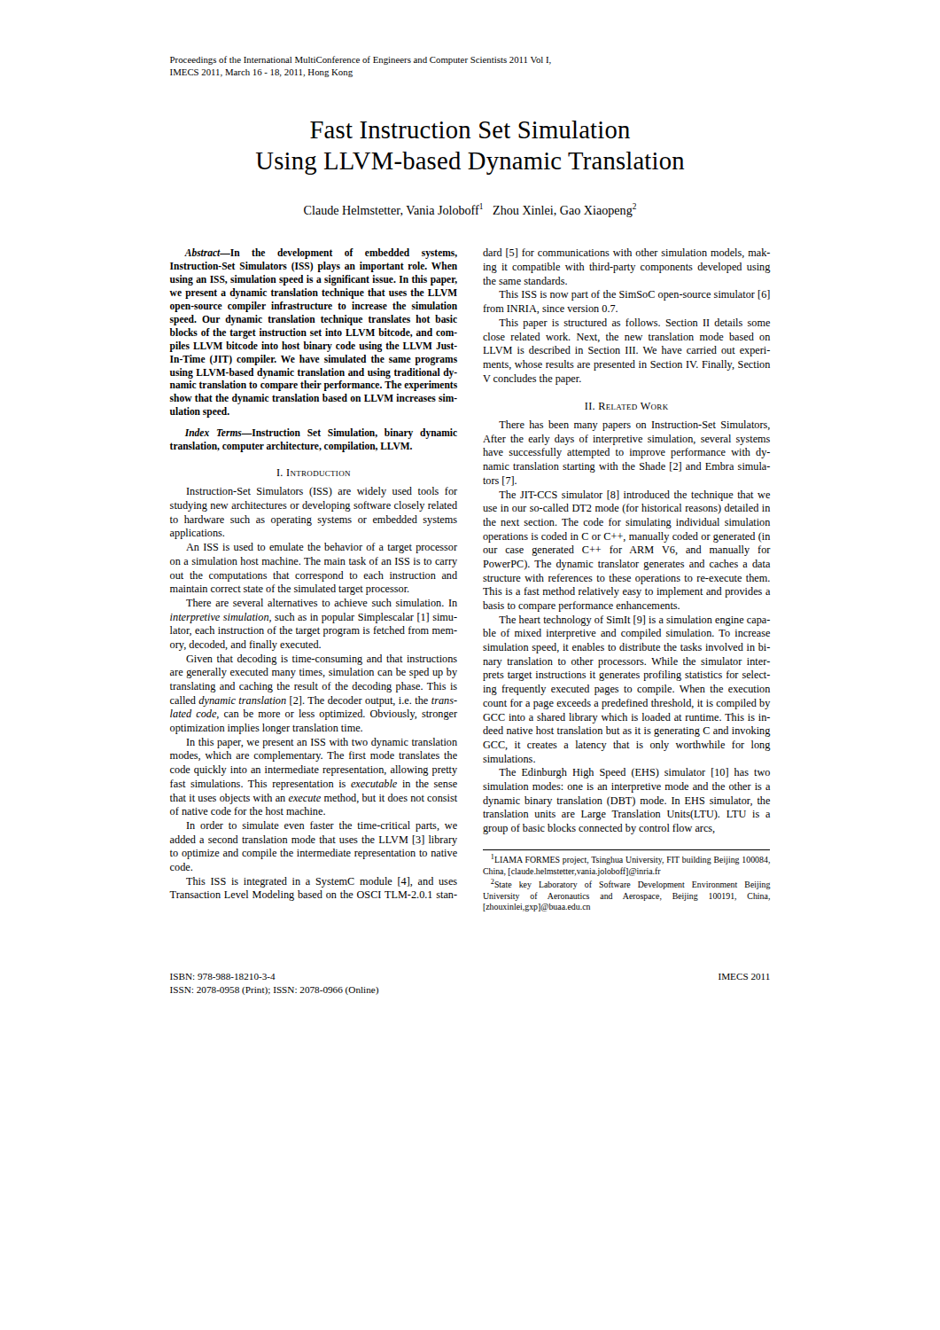Proceedings of the International MultiConference of Engineers and Computer Scientists 2011 Vol I,
IMECS 2011, March 16 - 18, 2011, Hong Kong
Fast Instruction Set Simulation
Using LLVM-based Dynamic Translation
Claude Helmstetter, Vania Joloboff1 Zhou Xinlei, Gao Xiaopeng2
Abstract—In the development of embedded systems, Instruction-Set Simulators (ISS) plays an important role. When using an ISS, simulation speed is a significant issue. In this paper, we present a dynamic translation technique that uses the LLVM open-source compiler infrastructure to increase the simulation speed. Our dynamic translation technique translates hot basic blocks of the target instruction set into LLVM bitcode, and compiles LLVM bitcode into host binary code using the LLVM Just-In-Time (JIT) compiler. We have simulated the same programs using LLVM-based dynamic translation and using traditional dynamic translation to compare their performance. The experiments show that the dynamic translation based on LLVM increases simulation speed.
Index Terms—Instruction Set Simulation, binary dynamic translation, computer architecture, compilation, LLVM.
I. Introduction
Instruction-Set Simulators (ISS) are widely used tools for studying new architectures or developing software closely related to hardware such as operating systems or embedded systems applications.
An ISS is used to emulate the behavior of a target processor on a simulation host machine. The main task of an ISS is to carry out the computations that correspond to each instruction and maintain correct state of the simulated target processor.
There are several alternatives to achieve such simulation. In interpretive simulation, such as in popular Simplescalar [1] simulator, each instruction of the target program is fetched from memory, decoded, and finally executed.
Given that decoding is time-consuming and that instructions are generally executed many times, simulation can be sped up by translating and caching the result of the decoding phase. This is called dynamic translation [2]. The decoder output, i.e. the translated code, can be more or less optimized. Obviously, stronger optimization implies longer translation time.
In this paper, we present an ISS with two dynamic translation modes, which are complementary. The first mode translates the code quickly into an intermediate representation, allowing pretty fast simulations. This representation is executable in the sense that it uses objects with an execute method, but it does not consist of native code for the host machine.
In order to simulate even faster the time-critical parts, we added a second translation mode that uses the LLVM [3] library to optimize and compile the intermediate representation to native code.
This ISS is integrated in a SystemC module [4], and uses Transaction Level Modeling based on the OSCI TLM-2.0.1 standard [5] for communications with other simulation models, making it compatible with third-party components developed using the same standards.
This ISS is now part of the SimSoC open-source simulator [6] from INRIA, since version 0.7.
This paper is structured as follows. Section II details some close related work. Next, the new translation mode based on LLVM is described in Section III. We have carried out experiments, whose results are presented in Section IV. Finally, Section V concludes the paper.
II. Related Work
There has been many papers on Instruction-Set Simulators, After the early days of interpretive simulation, several systems have successfully attempted to improve performance with dynamic translation starting with the Shade [2] and Embra simulators [7].
The JIT-CCS simulator [8] introduced the technique that we use in our so-called DT2 mode (for historical reasons) detailed in the next section. The code for simulating individual simulation operations is coded in C or C++, manually coded or generated (in our case generated C++ for ARM V6, and manually for PowerPC). The dynamic translator generates and caches a data structure with references to these operations to re-execute them. This is a fast method relatively easy to implement and provides a basis to compare performance enhancements.
The heart technology of SimIt [9] is a simulation engine capable of mixed interpretive and compiled simulation. To increase simulation speed, it enables to distribute the tasks involved in binary translation to other processors. While the simulator interprets target instructions it generates profiling statistics for selecting frequently executed pages to compile. When the execution count for a page exceeds a predefined threshold, it is compiled by GCC into a shared library which is loaded at runtime. This is indeed native host translation but as it is generating C and invoking GCC, it creates a latency that is only worthwhile for long simulations.
The Edinburgh High Speed (EHS) simulator [10] has two simulation modes: one is an interpretive mode and the other is a dynamic binary translation (DBT) mode. In EHS simulator, the translation units are Large Translation Units(LTU). LTU is a group of basic blocks connected by control flow arcs,
1LIAMA FORMES project, Tsinghua University, FIT building Beijing 100084, China, [claude.helmstetter,vania.joloboff]@inria.fr
2State key Laboratory of Software Development Environment Beijing University of Aeronautics and Aerospace, Beijing 100191, China, [zhouxinlei,gxp]@buaa.edu.cn
ISBN: 978-988-18210-3-4
ISSN: 2078-0958 (Print); ISSN: 2078-0966 (Online)
IMECS 2011